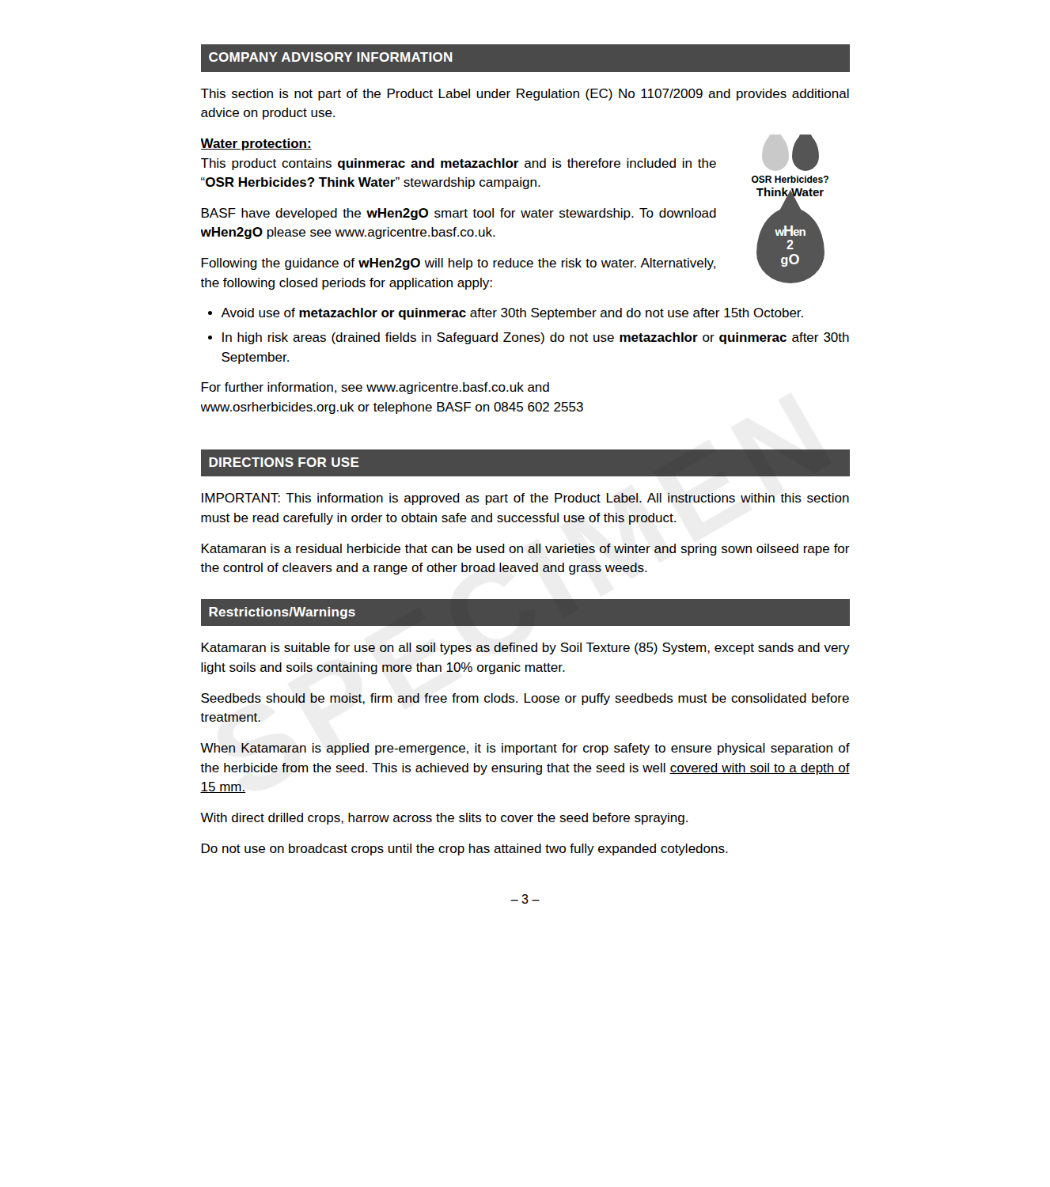SPECIMEN
COMPANY ADVISORY INFORMATION
This section is not part of the Product Label under Regulation (EC) No 1107/2009 and provides additional advice on product use.
OSR Herbicides? Think Water
wHen 2 gO
Water protection:
This product contains quinmerac and metazachlor and is therefore included in the “OSR Herbicides? Think Water” stewardship campaign.
BASF have developed the wHen2gO smart tool for water stewardship. To download wHen2gO please see www.agricentre.basf.co.uk.
Following the guidance of wHen2gO will help to reduce the risk to water. Alternatively, the following closed periods for application apply:
Avoid use of metazachlor or quinmerac after 30th September and do not use after 15th October.
In high risk areas (drained fields in Safeguard Zones) do not use metazachlor or quinmerac after 30th September.
For further information, see www.agricentre.basf.co.uk and
www.osrherbicides.org.uk or telephone BASF on 0845 602 2553
DIRECTIONS FOR USE
IMPORTANT: This information is approved as part of the Product Label. All instructions within this section must be read carefully in order to obtain safe and successful use of this product.
Katamaran is a residual herbicide that can be used on all varieties of winter and spring sown oilseed rape for the control of cleavers and a range of other broad leaved and grass weeds.
Restrictions/Warnings
Katamaran is suitable for use on all soil types as defined by Soil Texture (85) System, except sands and very light soils and soils containing more than 10% organic matter.
Seedbeds should be moist, firm and free from clods. Loose or puffy seedbeds must be consolidated before treatment.
When Katamaran is applied pre-emergence, it is important for crop safety to ensure physical separation of the herbicide from the seed. This is achieved by ensuring that the seed is well covered with soil to a depth of 15 mm.
With direct drilled crops, harrow across the slits to cover the seed before spraying.
Do not use on broadcast crops until the crop has attained two fully expanded cotyledons.
– 3 –